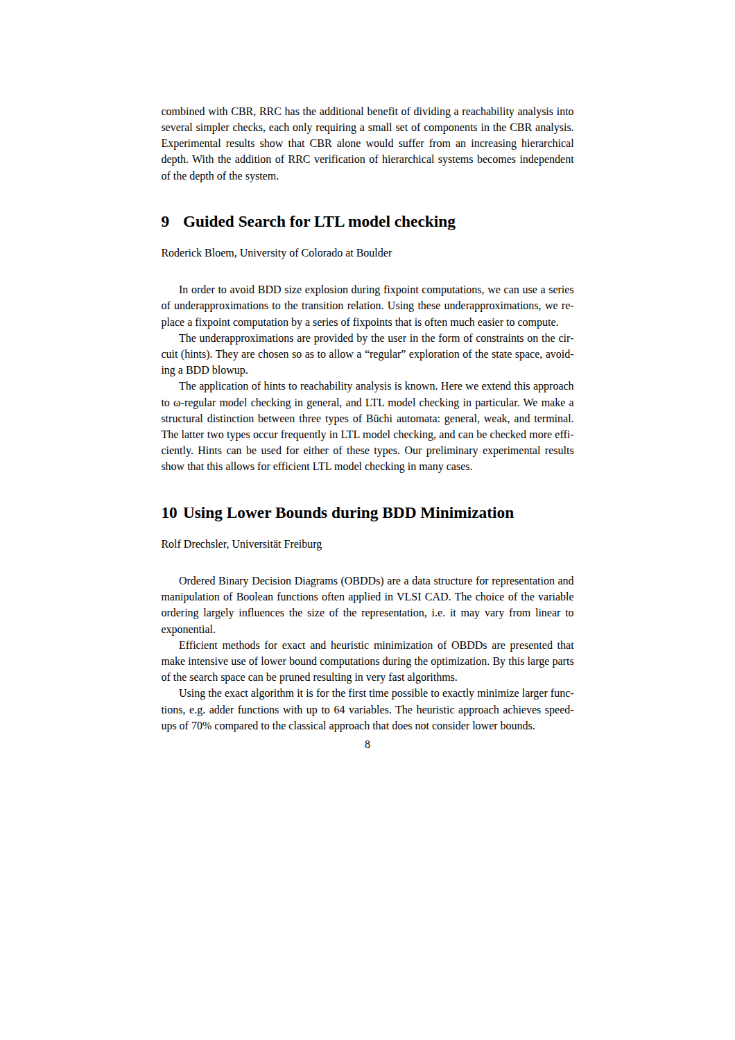combined with CBR, RRC has the additional benefit of dividing a reachability analysis into several simpler checks, each only requiring a small set of components in the CBR analysis. Experimental results show that CBR alone would suffer from an increasing hierarchical depth. With the addition of RRC verification of hierarchical systems becomes independent of the depth of the system.
9 Guided Search for LTL model checking
Roderick Bloem, University of Colorado at Boulder
In order to avoid BDD size explosion during fixpoint computations, we can use a series of underapproximations to the transition relation. Using these underapproximations, we replace a fixpoint computation by a series of fixpoints that is often much easier to compute.
The underapproximations are provided by the user in the form of constraints on the circuit (hints). They are chosen so as to allow a “regular” exploration of the state space, avoiding a BDD blowup.
The application of hints to reachability analysis is known. Here we extend this approach to ω-regular model checking in general, and LTL model checking in particular. We make a structural distinction between three types of Büchi automata: general, weak, and terminal. The latter two types occur frequently in LTL model checking, and can be checked more efficiently. Hints can be used for either of these types. Our preliminary experimental results show that this allows for efficient LTL model checking in many cases.
10 Using Lower Bounds during BDD Minimization
Rolf Drechsler, Universität Freiburg
Ordered Binary Decision Diagrams (OBDDs) are a data structure for representation and manipulation of Boolean functions often applied in VLSI CAD. The choice of the variable ordering largely influences the size of the representation, i.e. it may vary from linear to exponential.
Efficient methods for exact and heuristic minimization of OBDDs are presented that make intensive use of lower bound computations during the optimization. By this large parts of the search space can be pruned resulting in very fast algorithms.
Using the exact algorithm it is for the first time possible to exactly minimize larger functions, e.g. adder functions with up to 64 variables. The heuristic approach achieves speed-ups of 70% compared to the classical approach that does not consider lower bounds.
8